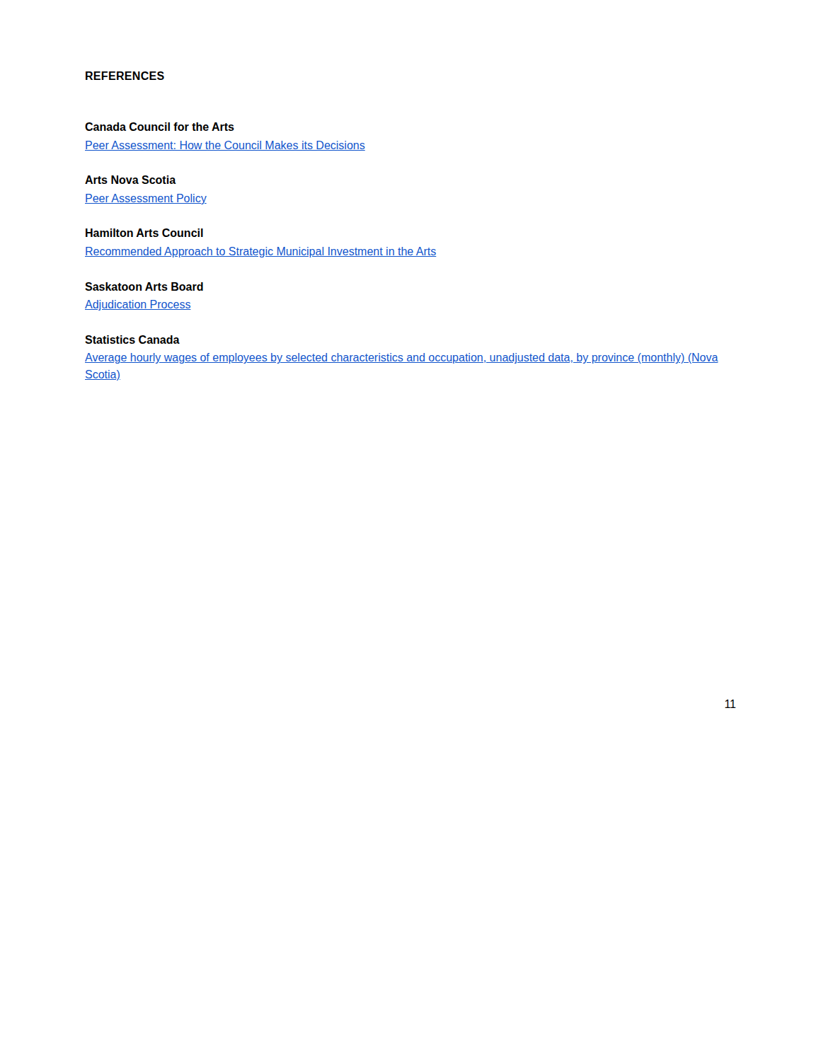REFERENCES
Canada Council for the Arts
Peer Assessment: How the Council Makes its Decisions
Arts Nova Scotia
Peer Assessment Policy
Hamilton Arts Council
Recommended Approach to Strategic Municipal Investment in the Arts
Saskatoon Arts Board
Adjudication Process
Statistics Canada
Average hourly wages of employees by selected characteristics and occupation, unadjusted data, by province (monthly) (Nova Scotia)
11